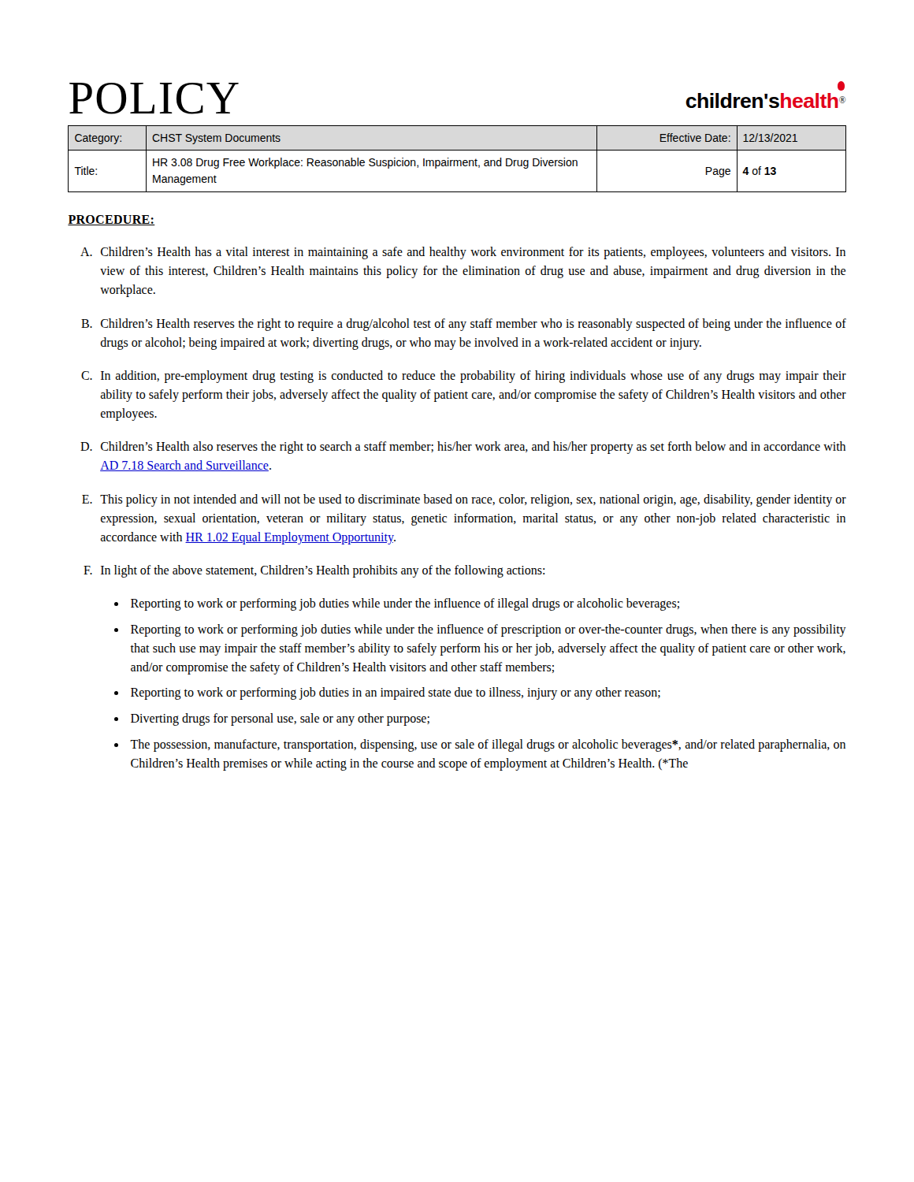children's health®
POLICY
| Category: | CHST System Documents | Effective Date: | 12/13/2021 |
| Title: | HR 3.08 Drug Free Workplace: Reasonable Suspicion, Impairment, and Drug Diversion Management | Page | 4 of 13 |
PROCEDURE:
Children’s Health has a vital interest in maintaining a safe and healthy work environment for its patients, employees, volunteers and visitors. In view of this interest, Children’s Health maintains this policy for the elimination of drug use and abuse, impairment and drug diversion in the workplace.
Children’s Health reserves the right to require a drug/alcohol test of any staff member who is reasonably suspected of being under the influence of drugs or alcohol; being impaired at work; diverting drugs, or who may be involved in a work-related accident or injury.
In addition, pre-employment drug testing is conducted to reduce the probability of hiring individuals whose use of any drugs may impair their ability to safely perform their jobs, adversely affect the quality of patient care, and/or compromise the safety of Children’s Health visitors and other employees.
Children’s Health also reserves the right to search a staff member; his/her work area, and his/her property as set forth below and in accordance with AD 7.18 Search and Surveillance.
This policy in not intended and will not be used to discriminate based on race, color, religion, sex, national origin, age, disability, gender identity or expression, sexual orientation, veteran or military status, genetic information, marital status, or any other non-job related characteristic in accordance with HR 1.02 Equal Employment Opportunity.
In light of the above statement, Children’s Health prohibits any of the following actions:
Reporting to work or performing job duties while under the influence of illegal drugs or alcoholic beverages;
Reporting to work or performing job duties while under the influence of prescription or over-the-counter drugs, when there is any possibility that such use may impair the staff member’s ability to safely perform his or her job, adversely affect the quality of patient care or other work, and/or compromise the safety of Children’s Health visitors and other staff members;
Reporting to work or performing job duties in an impaired state due to illness, injury or any other reason;
Diverting drugs for personal use, sale or any other purpose;
The possession, manufacture, transportation, dispensing, use or sale of illegal drugs or alcoholic beverages*, and/or related paraphernalia, on Children’s Health premises or while acting in the course and scope of employment at Children’s Health. (*The